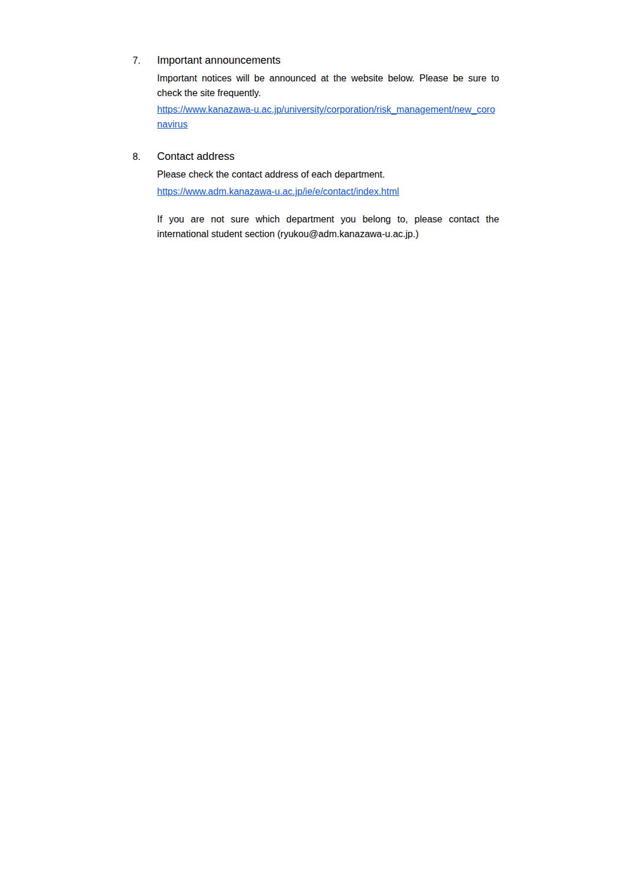7.
Important announcements
Important notices will be announced at the website below. Please be sure to check the site frequently.
https://www.kanazawa-u.ac.jp/university/corporation/risk_management/new_coronavirus
8.
Contact address
Please check the contact address of each department.
https://www.adm.kanazawa-u.ac.jp/ie/e/contact/index.html
If you are not sure which department you belong to, please contact the international student section (ryukou@adm.kanazawa-u.ac.jp.)